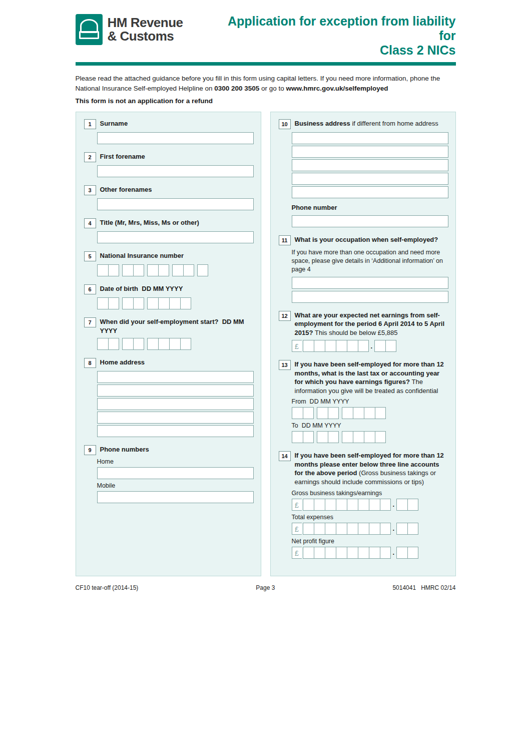HM Revenue
& Customs
Application for exception from liability for
Class 2 NICs
Please read the attached guidance before you fill in this form using capital letters. If you need more information, phone the National Insurance Self-employed Helpline on 0300 200 3505 or go to www.hmrc.gov.uk/selfemployed
This form is not an application for a refund
1 Surname
2 First forename
3 Other forenames
4 Title (Mr, Mrs, Miss, Ms or other)
5 National Insurance number
6 Date of birth DD MM YYYY
7 When did your self-employment start? DD MM YYYY
8 Home address
9 Phone numbers
Home
Mobile
10 Business address if different from home address
Phone number
11 What is your occupation when self-employed?
If you have more than one occupation and need more space, please give details in ‘Additional information’ on page 4
12 What are your expected net earnings from self-employment for the period 6 April 2014 to 5 April 2015? This should be below £5,885
£
.
13 If you have been self-employed for more than 12 months, what is the last tax or accounting year for which you have earnings figures? The information you give will be treated as confidential
From DD MM YYYY
To DD MM YYYY
14 If you have been self-employed for more than 12 months please enter below three line accounts for the above period (Gross business takings or earnings should include commissions or tips)
Gross business takings/earnings
£
.
Total expenses
£
.
Net profit figure
£
.
CF10 tear-off (2014-15)
Page 3
5014041 HMRC 02/14